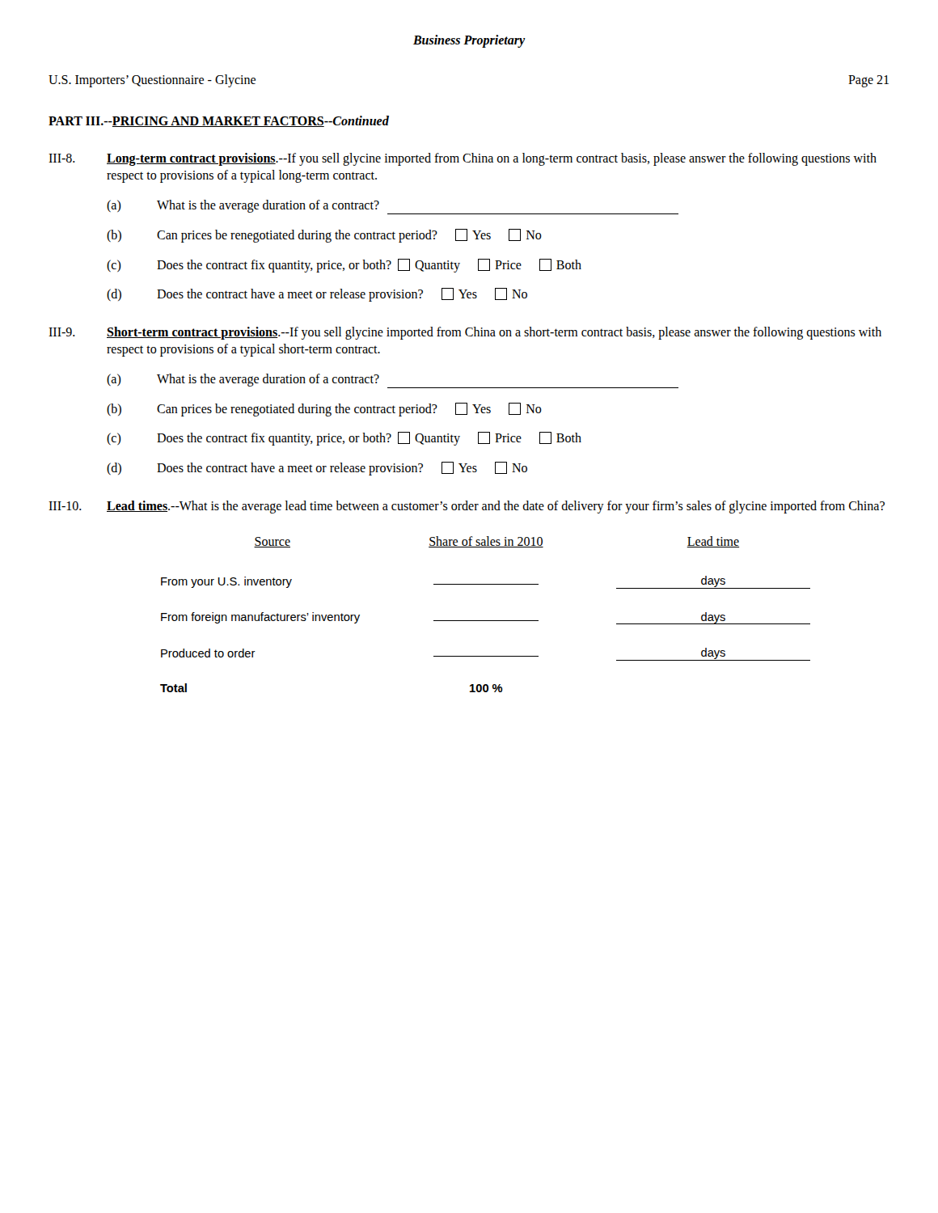Business Proprietary
U.S. Importers’ Questionnaire - Glycine
Page 21
PART III.--PRICING AND MARKET FACTORS--Continued
III-8.
Long-term contract provisions.--If you sell glycine imported from China on a long-term contract basis, please answer the following questions with respect to provisions of a typical long-term contract.
(a)
What is the average duration of a contract?
(b)
Can prices be renegotiated during the contract period? Yes No
(c)
Does the contract fix quantity, price, or both? Quantity Price Both
(d)
Does the contract have a meet or release provision? Yes No
III-9.
Short-term contract provisions.--If you sell glycine imported from China on a short-term contract basis, please answer the following questions with respect to provisions of a typical short-term contract.
(a)
What is the average duration of a contract?
(b)
Can prices be renegotiated during the contract period? Yes No
(c)
Does the contract fix quantity, price, or both? Quantity Price Both
(d)
Does the contract have a meet or release provision? Yes No
III-10.
Lead times.--What is the average lead time between a customer’s order and the date of delivery for your firm’s sales of glycine imported from China?
| Source | Share of sales in 2010 | Lead time |
| --- | --- | --- |
| From your U.S. inventory | | days |
| From foreign manufacturers’ inventory | | days |
| Produced to order | | days |
| Total | 100 % | |